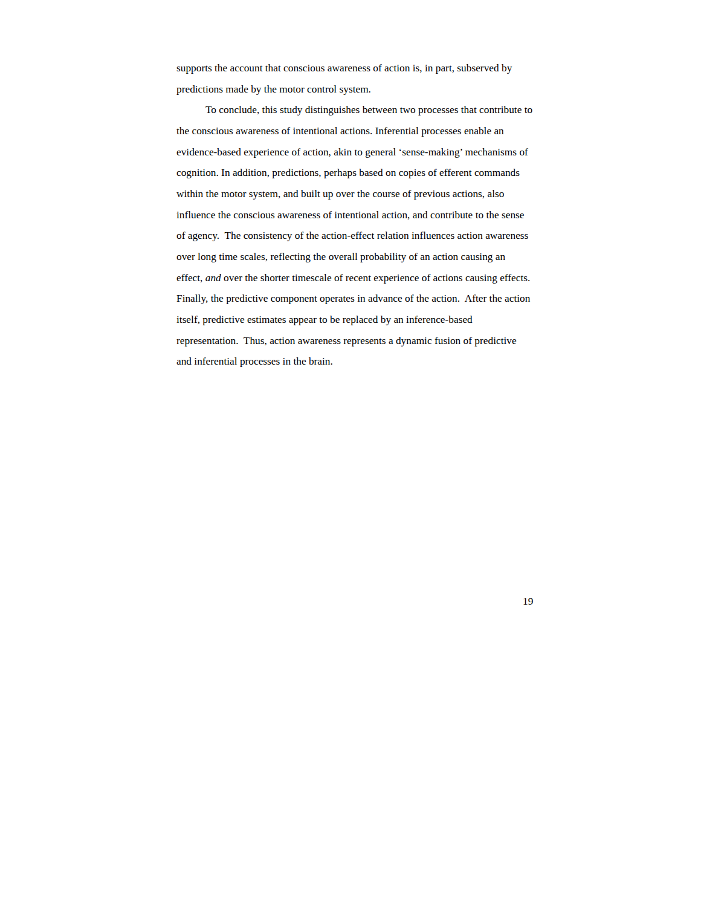supports the account that conscious awareness of action is, in part, subserved by predictions made by the motor control system.
To conclude, this study distinguishes between two processes that contribute to the conscious awareness of intentional actions. Inferential processes enable an evidence-based experience of action, akin to general ‘sense-making’ mechanisms of cognition. In addition, predictions, perhaps based on copies of efferent commands within the motor system, and built up over the course of previous actions, also influence the conscious awareness of intentional action, and contribute to the sense of agency. The consistency of the action-effect relation influences action awareness over long time scales, reflecting the overall probability of an action causing an effect, and over the shorter timescale of recent experience of actions causing effects. Finally, the predictive component operates in advance of the action. After the action itself, predictive estimates appear to be replaced by an inference-based representation. Thus, action awareness represents a dynamic fusion of predictive and inferential processes in the brain.
19